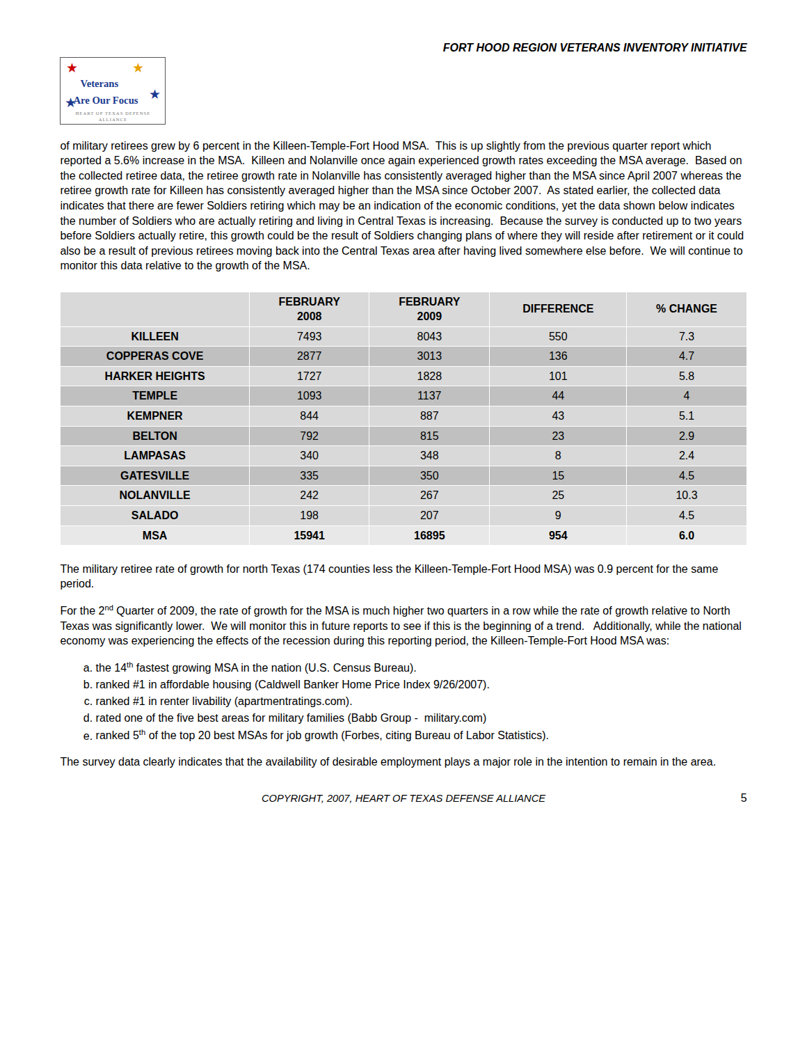FORT HOOD REGION VETERANS INVENTORY INITIATIVE
★ ★ ★ ★ Veterans Are Our Focus HEART OF TEXAS DEFENSE ALLIANCE
of military retirees grew by 6 percent in the Killeen-Temple-Fort Hood MSA. This is up slightly from the previous quarter report which reported a 5.6% increase in the MSA. Killeen and Nolanville once again experienced growth rates exceeding the MSA average. Based on the collected retiree data, the retiree growth rate in Nolanville has consistently averaged higher than the MSA since April 2007 whereas the retiree growth rate for Killeen has consistently averaged higher than the MSA since October 2007. As stated earlier, the collected data indicates that there are fewer Soldiers retiring which may be an indication of the economic conditions, yet the data shown below indicates the number of Soldiers who are actually retiring and living in Central Texas is increasing. Because the survey is conducted up to two years before Soldiers actually retire, this growth could be the result of Soldiers changing plans of where they will reside after retirement or it could also be a result of previous retirees moving back into the Central Texas area after having lived somewhere else before. We will continue to monitor this data relative to the growth of the MSA.
| | FEBRUARY 2008 | FEBRUARY 2009 | DIFFERENCE | % CHANGE |
| --- | --- | --- | --- | --- |
| KILLEEN | 7493 | 8043 | 550 | 7.3 |
| COPPERAS COVE | 2877 | 3013 | 136 | 4.7 |
| HARKER HEIGHTS | 1727 | 1828 | 101 | 5.8 |
| TEMPLE | 1093 | 1137 | 44 | 4 |
| KEMPNER | 844 | 887 | 43 | 5.1 |
| BELTON | 792 | 815 | 23 | 2.9 |
| LAMPASAS | 340 | 348 | 8 | 2.4 |
| GATESVILLE | 335 | 350 | 15 | 4.5 |
| NOLANVILLE | 242 | 267 | 25 | 10.3 |
| SALADO | 198 | 207 | 9 | 4.5 |
| MSA | 15941 | 16895 | 954 | 6.0 |
The military retiree rate of growth for north Texas (174 counties less the Killeen-Temple-Fort Hood MSA) was 0.9 percent for the same period.
For the 2nd Quarter of 2009, the rate of growth for the MSA is much higher two quarters in a row while the rate of growth relative to North Texas was significantly lower. We will monitor this in future reports to see if this is the beginning of a trend. Additionally, while the national economy was experiencing the effects of the recession during this reporting period, the Killeen-Temple-Fort Hood MSA was:
the 14th fastest growing MSA in the nation (U.S. Census Bureau).
ranked #1 in affordable housing (Caldwell Banker Home Price Index 9/26/2007).
ranked #1 in renter livability (apartmentratings.com).
rated one of the five best areas for military families (Babb Group - military.com)
ranked 5th of the top 20 best MSAs for job growth (Forbes, citing Bureau of Labor Statistics).
The survey data clearly indicates that the availability of desirable employment plays a major role in the intention to remain in the area.
COPYRIGHT, 2007, HEART OF TEXAS DEFENSE ALLIANCE 5